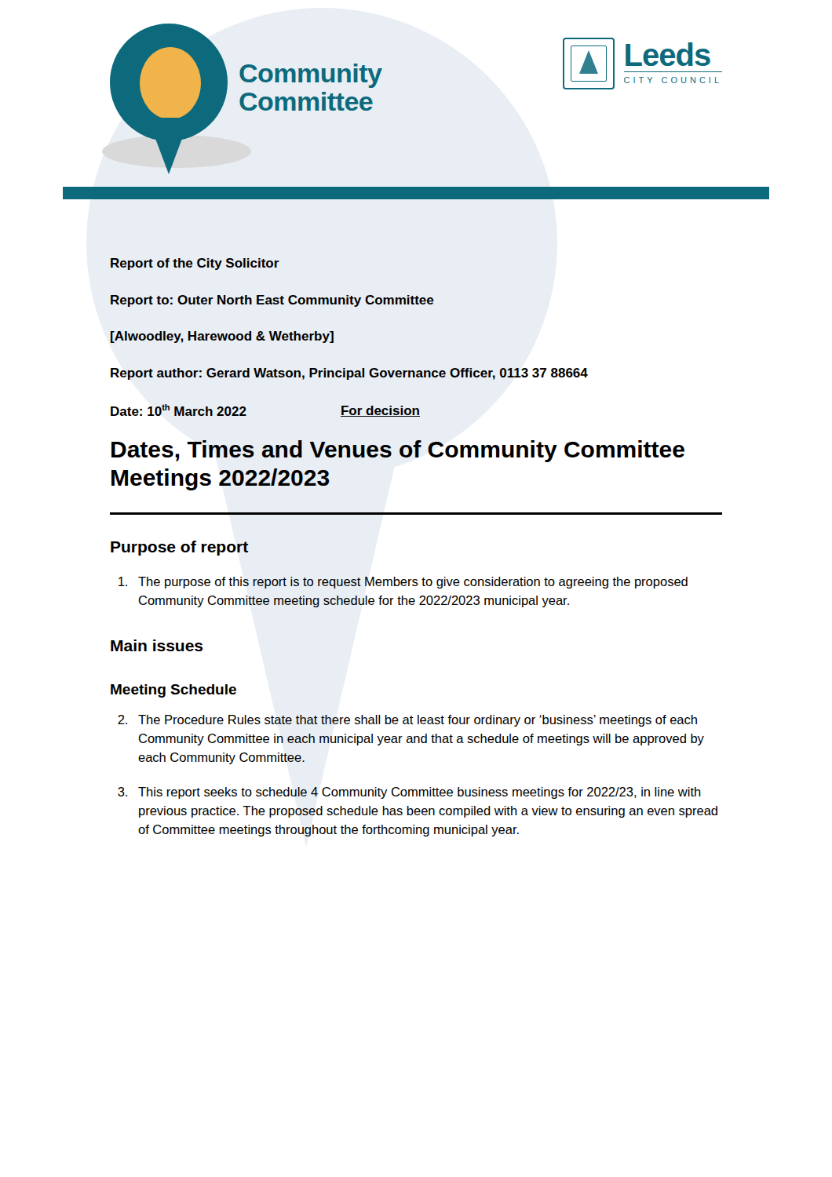Community
Committee
Leeds
CITY COUNCIL
Report of the City Solicitor
Report to: Outer North East Community Committee
[Alwoodley, Harewood & Wetherby]
Report author: Gerard Watson, Principal Governance Officer, 0113 37 88664
Date: 10th March 2022
For decision
Dates, Times and Venues of Community Committee Meetings 2022/2023
Purpose of report
The purpose of this report is to request Members to give consideration to agreeing the proposed Community Committee meeting schedule for the 2022/2023 municipal year.
Main issues
Meeting Schedule
The Procedure Rules state that there shall be at least four ordinary or ‘business’ meetings of each Community Committee in each municipal year and that a schedule of meetings will be approved by each Community Committee.
This report seeks to schedule 4 Community Committee business meetings for 2022/23, in line with previous practice. The proposed schedule has been compiled with a view to ensuring an even spread of Committee meetings throughout the forthcoming municipal year.